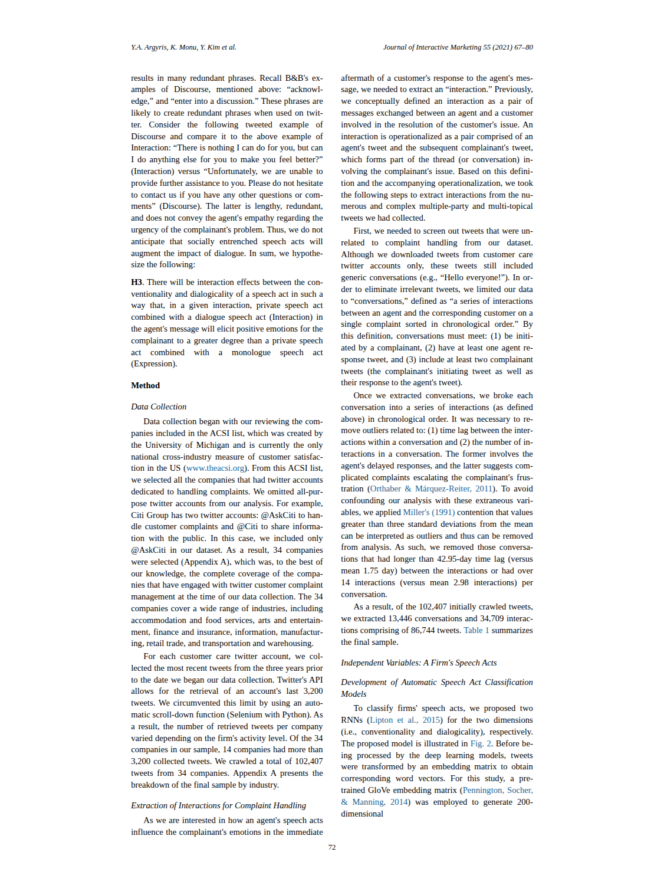Y.A. Argyris, K. Monu, Y. Kim et al. Journal of Interactive Marketing 55 (2021) 67–80
results in many redundant phrases. Recall B&B's examples of Discourse, mentioned above: “acknowledge,” and “enter into a discussion.” These phrases are likely to create redundant phrases when used on twitter. Consider the following tweeted example of Discourse and compare it to the above example of Interaction: “There is nothing I can do for you, but can I do anything else for you to make you feel better?” (Interaction) versus “Unfortunately, we are unable to provide further assistance to you. Please do not hesitate to contact us if you have any other questions or comments” (Discourse). The latter is lengthy, redundant, and does not convey the agent's empathy regarding the urgency of the complainant's problem. Thus, we do not anticipate that socially entrenched speech acts will augment the impact of dialogue. In sum, we hypothesize the following:
H3. There will be interaction effects between the conventionality and dialogicality of a speech act in such a way that, in a given interaction, private speech act combined with a dialogue speech act (Interaction) in the agent's message will elicit positive emotions for the complainant to a greater degree than a private speech act combined with a monologue speech act (Expression).
Method
Data Collection
Data collection began with our reviewing the companies included in the ACSI list, which was created by the University of Michigan and is currently the only national cross-industry measure of customer satisfaction in the US (www.theacsi.org). From this ACSI list, we selected all the companies that had twitter accounts dedicated to handling complaints. We omitted all-purpose twitter accounts from our analysis. For example, Citi Group has two twitter accounts: @AskCiti to handle customer complaints and @Citi to share information with the public. In this case, we included only @AskCiti in our dataset. As a result, 34 companies were selected (Appendix A), which was, to the best of our knowledge, the complete coverage of the companies that have engaged with twitter customer complaint management at the time of our data collection. The 34 companies cover a wide range of industries, including accommodation and food services, arts and entertainment, finance and insurance, information, manufacturing, retail trade, and transportation and warehousing.
For each customer care twitter account, we collected the most recent tweets from the three years prior to the date we began our data collection. Twitter's API allows for the retrieval of an account's last 3,200 tweets. We circumvented this limit by using an automatic scroll-down function (Selenium with Python). As a result, the number of retrieved tweets per company varied depending on the firm's activity level. Of the 34 companies in our sample, 14 companies had more than 3,200 collected tweets. We crawled a total of 102,407 tweets from 34 companies. Appendix A presents the breakdown of the final sample by industry.
Extraction of Interactions for Complaint Handling
As we are interested in how an agent's speech acts influence the complainant's emotions in the immediate aftermath of a customer's response to the agent's message, we needed to extract an “interaction.” Previously, we conceptually defined an interaction as a pair of messages exchanged between an agent and a customer involved in the resolution of the customer's issue. An interaction is operationalized as a pair comprised of an agent's tweet and the subsequent complainant's tweet, which forms part of the thread (or conversation) involving the complainant's issue. Based on this definition and the accompanying operationalization, we took the following steps to extract interactions from the numerous and complex multiple-party and multi-topical tweets we had collected.
First, we needed to screen out tweets that were unrelated to complaint handling from our dataset. Although we downloaded tweets from customer care twitter accounts only, these tweets still included generic conversations (e.g., “Hello everyone!”). In order to eliminate irrelevant tweets, we limited our data to “conversations,” defined as “a series of interactions between an agent and the corresponding customer on a single complaint sorted in chronological order.” By this definition, conversations must meet: (1) be initiated by a complainant, (2) have at least one agent response tweet, and (3) include at least two complainant tweets (the complainant's initiating tweet as well as their response to the agent's tweet).
Once we extracted conversations, we broke each conversation into a series of interactions (as defined above) in chronological order. It was necessary to remove outliers related to: (1) time lag between the interactions within a conversation and (2) the number of interactions in a conversation. The former involves the agent's delayed responses, and the latter suggests complicated complaints escalating the complainant's frustration (Orthaber & Márquez-Reiter, 2011). To avoid confounding our analysis with these extraneous variables, we applied Miller's (1991) contention that values greater than three standard deviations from the mean can be interpreted as outliers and thus can be removed from analysis. As such, we removed those conversations that had longer than 42.95-day time lag (versus mean 1.75 day) between the interactions or had over 14 interactions (versus mean 2.98 interactions) per conversation.
As a result, of the 102,407 initially crawled tweets, we extracted 13,446 conversations and 34,709 interactions comprising of 86,744 tweets. Table 1 summarizes the final sample.
Independent Variables: A Firm's Speech Acts
Development of Automatic Speech Act Classification Models
To classify firms' speech acts, we proposed two RNNs (Lipton et al., 2015) for the two dimensions (i.e., conventionality and dialogicality), respectively. The proposed model is illustrated in Fig. 2. Before being processed by the deep learning models, tweets were transformed by an embedding matrix to obtain corresponding word vectors. For this study, a pre-trained GloVe embedding matrix (Pennington, Socher, & Manning, 2014) was employed to generate 200-dimensional
72